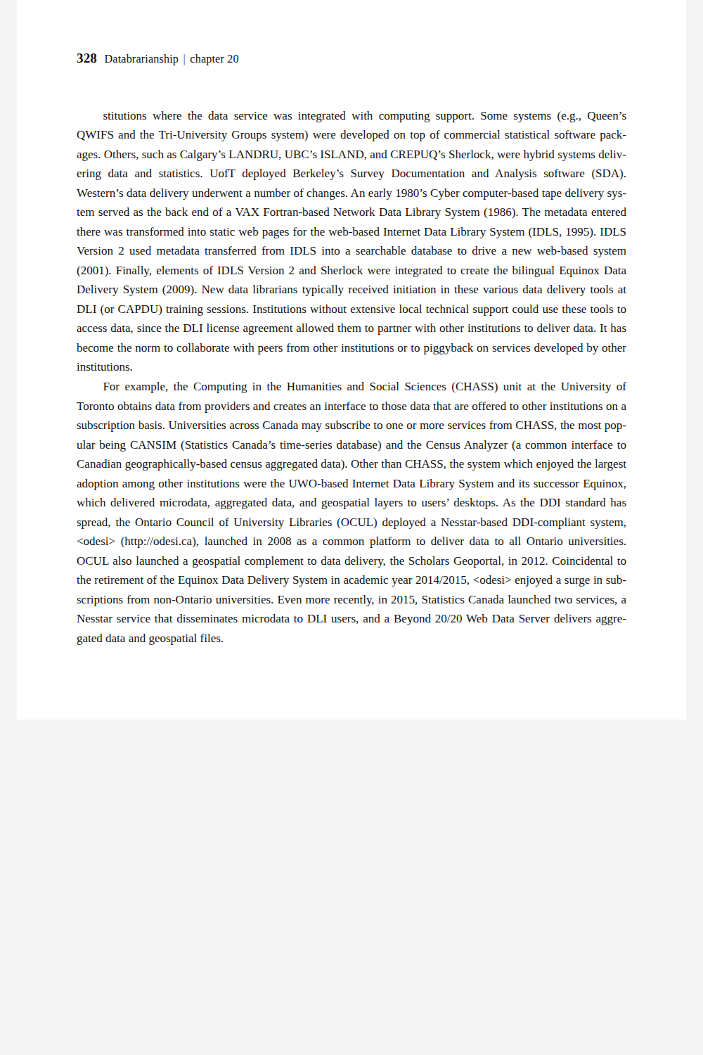328 Databrarianship|chapter 20
stitutions where the data service was integrated with computing support. Some systems (e.g., Queen’s QWIFS and the Tri-University Groups system) were developed on top of commercial statistical software packages. Others, such as Calgary’s LANDRU, UBC’s ISLAND, and CREPUQ’s Sherlock, were hybrid systems delivering data and statistics. UofT deployed Berkeley’s Survey Documentation and Analysis software (SDA). Western’s data delivery underwent a number of changes. An early 1980’s Cyber computer-based tape delivery system served as the back end of a VAX Fortran-based Network Data Library System (1986). The metadata entered there was transformed into static web pages for the web-based Internet Data Library System (IDLS, 1995). IDLS Version 2 used metadata transferred from IDLS into a searchable database to drive a new web-based system (2001). Finally, elements of IDLS Version 2 and Sherlock were integrated to create the bilingual Equinox Data Delivery System (2009). New data librarians typically received initiation in these various data delivery tools at DLI (or CAPDU) training sessions. Institutions without extensive local technical support could use these tools to access data, since the DLI license agreement allowed them to partner with other institutions to deliver data. It has become the norm to collaborate with peers from other institutions or to piggyback on services developed by other institutions.
For example, the Computing in the Humanities and Social Sciences (CHASS) unit at the University of Toronto obtains data from providers and creates an interface to those data that are offered to other institutions on a subscription basis. Universities across Canada may subscribe to one or more services from CHASS, the most popular being CANSIM (Statistics Canada’s time-series database) and the Census Analyzer (a common interface to Canadian geographically-based census aggregated data). Other than CHASS, the system which enjoyed the largest adoption among other institutions were the UWO-based Internet Data Library System and its successor Equinox, which delivered microdata, aggregated data, and geospatial layers to users’ desktops. As the DDI standard has spread, the Ontario Council of University Libraries (OCUL) deployed a Nesstar-based DDI-compliant system, <odesi> (http://odesi.ca), launched in 2008 as a common platform to deliver data to all Ontario universities. OCUL also launched a geospatial complement to data delivery, the Scholars Geoportal, in 2012. Coincidental to the retirement of the Equinox Data Delivery System in academic year 2014/2015, <odesi> enjoyed a surge in subscriptions from non-Ontario universities. Even more recently, in 2015, Statistics Canada launched two services, a Nesstar service that disseminates microdata to DLI users, and a Beyond 20/20 Web Data Server delivers aggregated data and geospatial files.